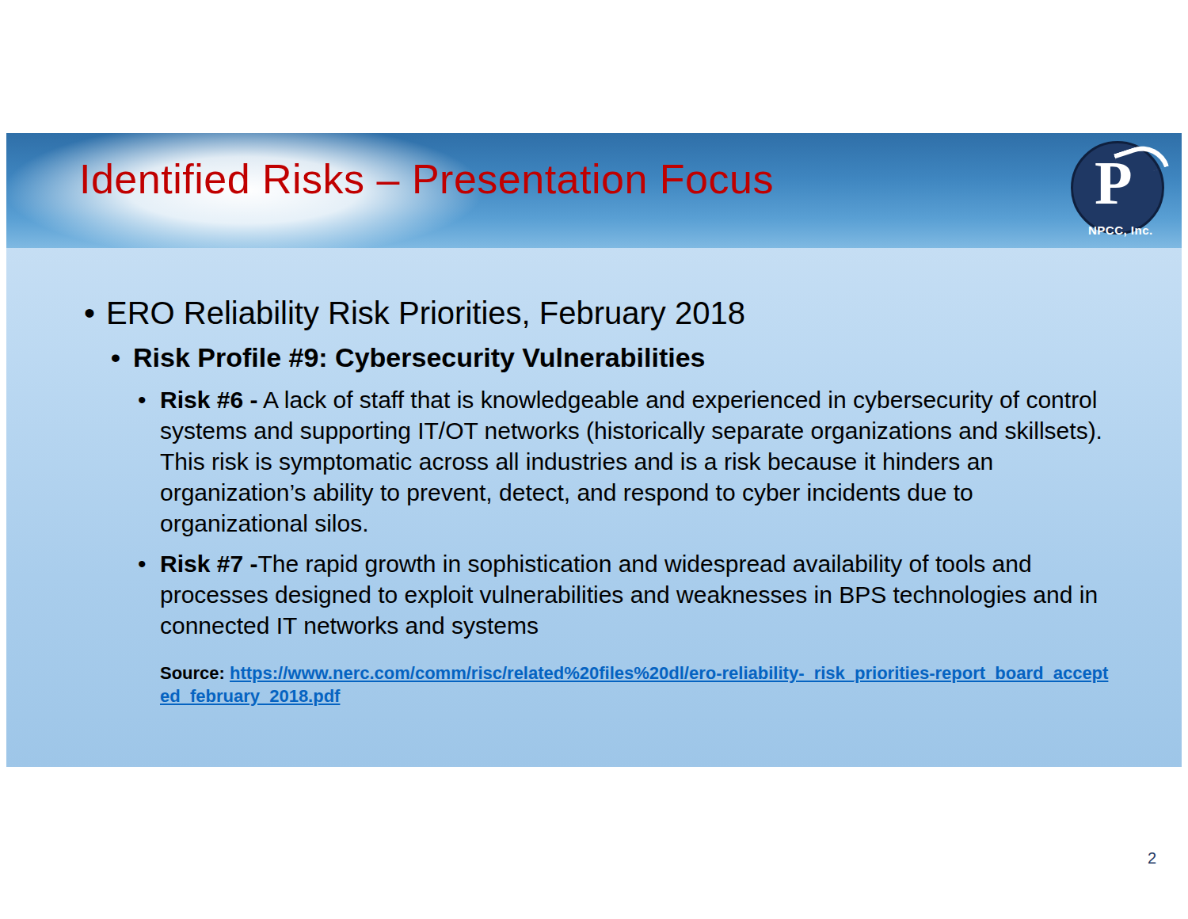Identified Risks – Presentation Focus
P
NPCC, Inc.
ERO Reliability Risk Priorities, February 2018
Risk Profile #9: Cybersecurity Vulnerabilities
Risk #6 - A lack of staff that is knowledgeable and experienced in cybersecurity of control systems and supporting IT/OT networks (historically separate organizations and skillsets). This risk is symptomatic across all industries and is a risk because it hinders an organization’s ability to prevent, detect, and respond to cyber incidents due to organizational silos.
Risk #7 -The rapid growth in sophistication and widespread availability of tools and processes designed to exploit vulnerabilities and weaknesses in BPS technologies and in connected IT networks and systems
Source: https://www.nerc.com/comm/risc/related%20files%20dl/ero-reliability-_risk_priorities-report_board_accepted_february_2018.pdf
2